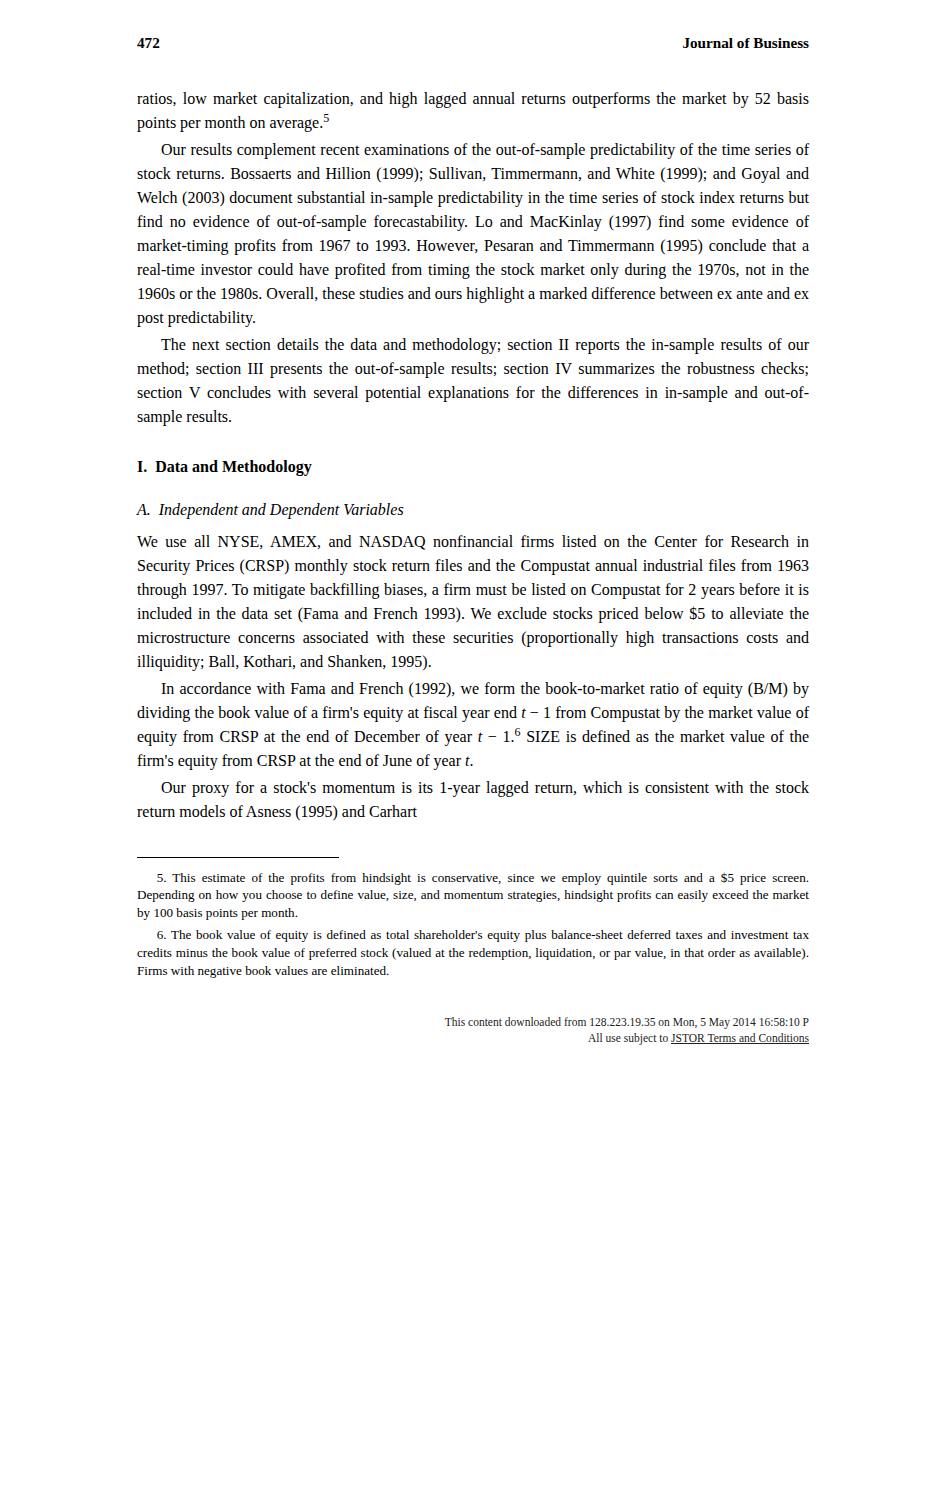472 Journal of Business
ratios, low market capitalization, and high lagged annual returns outperforms the market by 52 basis points per month on average.5
Our results complement recent examinations of the out-of-sample predictability of the time series of stock returns. Bossaerts and Hillion (1999); Sullivan, Timmermann, and White (1999); and Goyal and Welch (2003) document substantial in-sample predictability in the time series of stock index returns but find no evidence of out-of-sample forecastability. Lo and MacKinlay (1997) find some evidence of market-timing profits from 1967 to 1993. However, Pesaran and Timmermann (1995) conclude that a real-time investor could have profited from timing the stock market only during the 1970s, not in the 1960s or the 1980s. Overall, these studies and ours highlight a marked difference between ex ante and ex post predictability.
The next section details the data and methodology; section II reports the in-sample results of our method; section III presents the out-of-sample results; section IV summarizes the robustness checks; section V concludes with several potential explanations for the differences in in-sample and out-of-sample results.
I. Data and Methodology
A. Independent and Dependent Variables
We use all NYSE, AMEX, and NASDAQ nonfinancial firms listed on the Center for Research in Security Prices (CRSP) monthly stock return files and the Compustat annual industrial files from 1963 through 1997. To mitigate backfilling biases, a firm must be listed on Compustat for 2 years before it is included in the data set (Fama and French 1993). We exclude stocks priced below $5 to alleviate the microstructure concerns associated with these securities (proportionally high transactions costs and illiquidity; Ball, Kothari, and Shanken, 1995).
In accordance with Fama and French (1992), we form the book-to-market ratio of equity (B/M) by dividing the book value of a firm's equity at fiscal year end t − 1 from Compustat by the market value of equity from CRSP at the end of December of year t − 1.6 SIZE is defined as the market value of the firm's equity from CRSP at the end of June of year t.
Our proxy for a stock's momentum is its 1-year lagged return, which is consistent with the stock return models of Asness (1995) and Carhart
5. This estimate of the profits from hindsight is conservative, since we employ quintile sorts and a $5 price screen. Depending on how you choose to define value, size, and momentum strategies, hindsight profits can easily exceed the market by 100 basis points per month.
6. The book value of equity is defined as total shareholder's equity plus balance-sheet deferred taxes and investment tax credits minus the book value of preferred stock (valued at the redemption, liquidation, or par value, in that order as available). Firms with negative book values are eliminated.
This content downloaded from 128.223.19.35 on Mon, 5 May 2014 16:58:10 P
All use subject to JSTOR Terms and Conditions